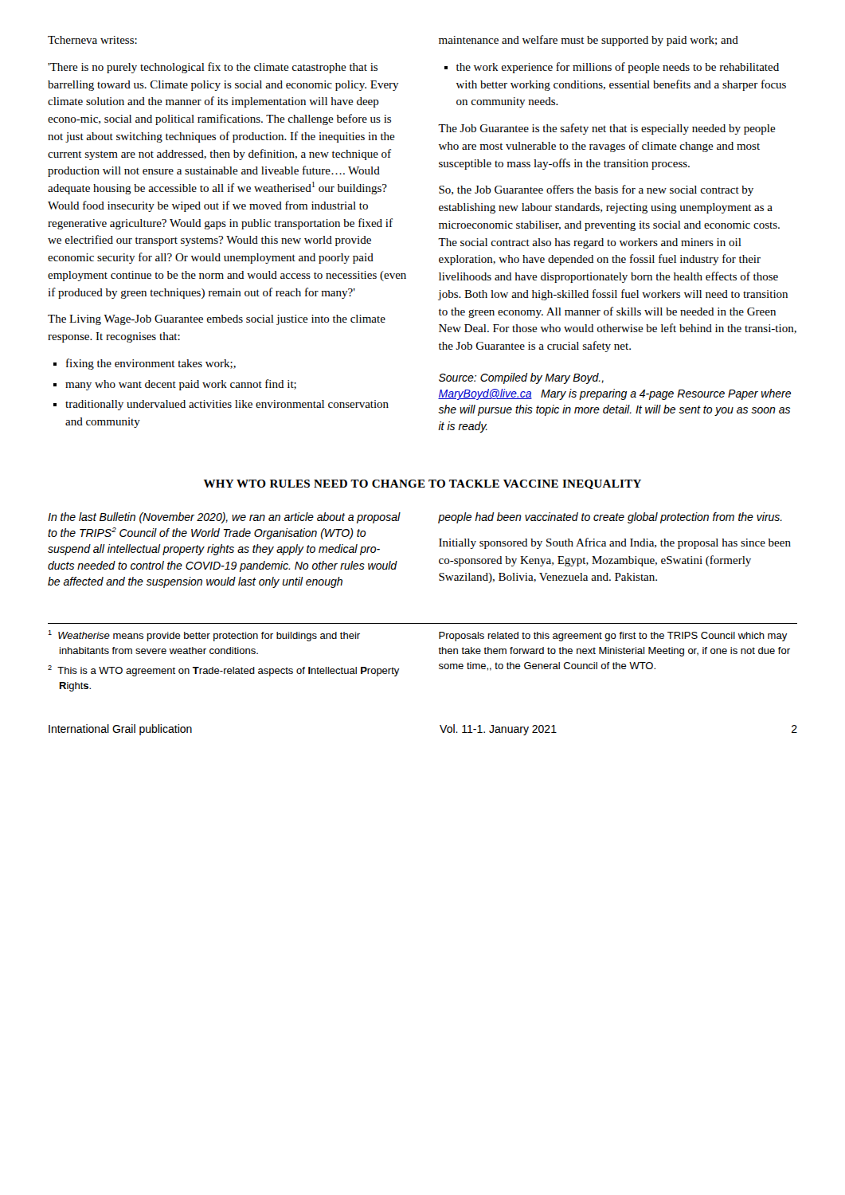Tcherneva writess:
'There is no purely technological fix to the climate catastrophe that is barrelling toward us. Climate policy is social and economic policy. Every climate solution and the manner of its implementation will have deep econo-mic, social and political ramifications. The challenge before us is not just about switching techniques of production. If the inequities in the current system are not addressed, then by definition, a new technique of production will not ensure a sustainable and liveable future…. Would adequate housing be accessible to all if we weatherised1 our buildings? Would food insecurity be wiped out if we moved from industrial to regenerative agriculture? Would gaps in public transportation be fixed if we electrified our transport systems? Would this new world provide economic security for all? Or would unemployment and poorly paid employment continue to be the norm and would access to necessities (even if produced by green techniques) remain out of reach for many?'
The Living Wage-Job Guarantee embeds social justice into the climate response. It recognises that:
fixing the environment takes work;,
many who want decent paid work cannot find it;
traditionally undervalued activities like environmental conservation and community
maintenance and welfare must be supported by paid work; and
the work experience for millions of people needs to be rehabilitated with better working conditions, essential benefits and a sharper focus on community needs.
The Job Guarantee is the safety net that is especially needed by people who are most vulnerable to the ravages of climate change and most susceptible to mass lay-offs in the transition process.
So, the Job Guarantee offers the basis for a new social contract by establishing new labour standards, rejecting using unemployment as a microeconomic stabiliser, and preventing its social and economic costs. The social contract also has regard to workers and miners in oil exploration, who have depended on the fossil fuel industry for their livelihoods and have disproportionately born the health effects of those jobs. Both low and high-skilled fossil fuel workers will need to transition to the green economy. All manner of skills will be needed in the Green New Deal. For those who would otherwise be left behind in the transi-tion, the Job Guarantee is a crucial safety net.
Source: Compiled by Mary Boyd.,
MaryBoyd@live.ca Mary is preparing a 4-page Resource Paper where she will pursue this topic in more detail. It will be sent to you as soon as it is ready.
WHY WTO RULES NEED TO CHANGE TO TACKLE VACCINE INEQUALITY
In the last Bulletin (November 2020), we ran an article about a proposal to the TRIPS2 Council of the World Trade Organisation (WTO) to suspend all intellectual property rights as they apply to medical pro-ducts needed to control the COVID-19 pandemic. No other rules would be affected and the suspension would last only until enough
people had been vaccinated to create global protection from the virus.
Initially sponsored by South Africa and India, the proposal has since been co-sponsored by Kenya, Egypt, Mozambique, eSwatini (formerly Swaziland), Bolivia, Venezuela and. Pakistan.
1 Weatherise means provide better protection for buildings and their inhabitants from severe weather conditions.
2 This is a WTO agreement on Trade-related aspects of Intellectual Property Rights.
Proposals related to this agreement go first to the TRIPS Council which may then take them forward to the next Ministerial Meeting or, if one is not due for some time,, to the General Council of the WTO.
International Grail publication
Vol. 11-1. January 2021
2